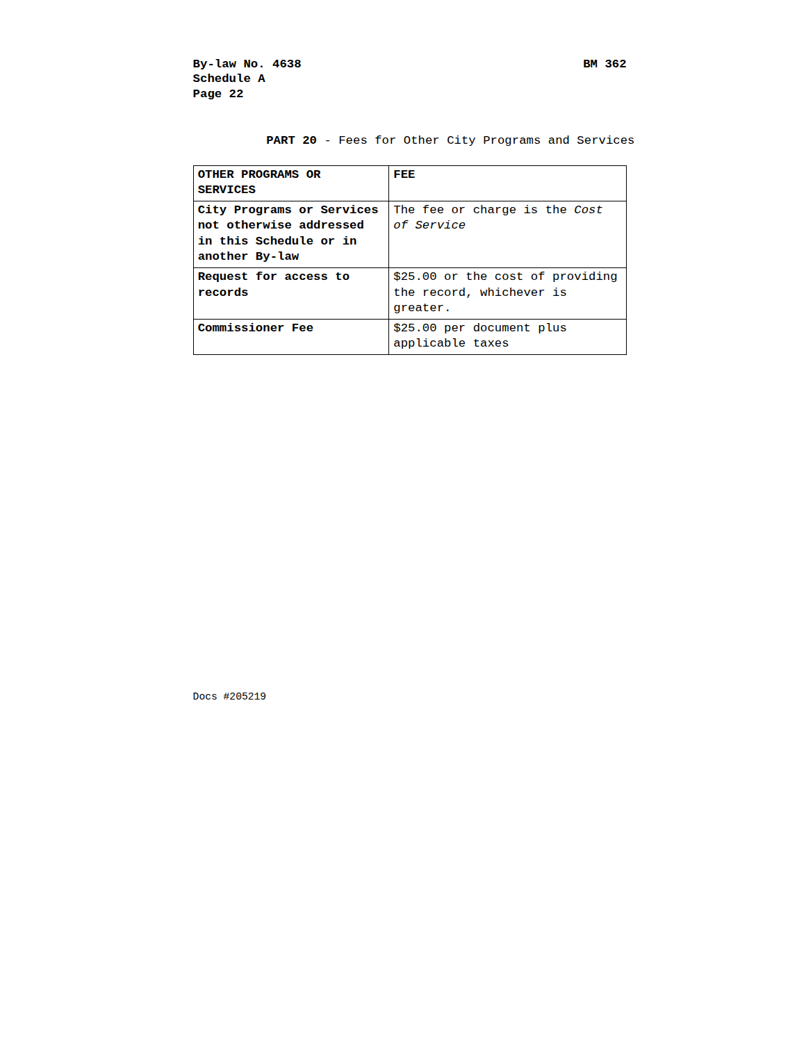BM 362
By-law No. 4638
Schedule A
Page 22
PART 20 - Fees for Other City Programs and Services
| OTHER PROGRAMS OR SERVICES | FEE |
| City Programs or Services not otherwise addressed in this Schedule or in another By-law | The fee or charge is the Cost of Service |
| Request for access to records | $25.00 or the cost of providing the record, whichever is greater. |
| Commissioner Fee | $25.00 per document plus applicable taxes |
Docs #205219